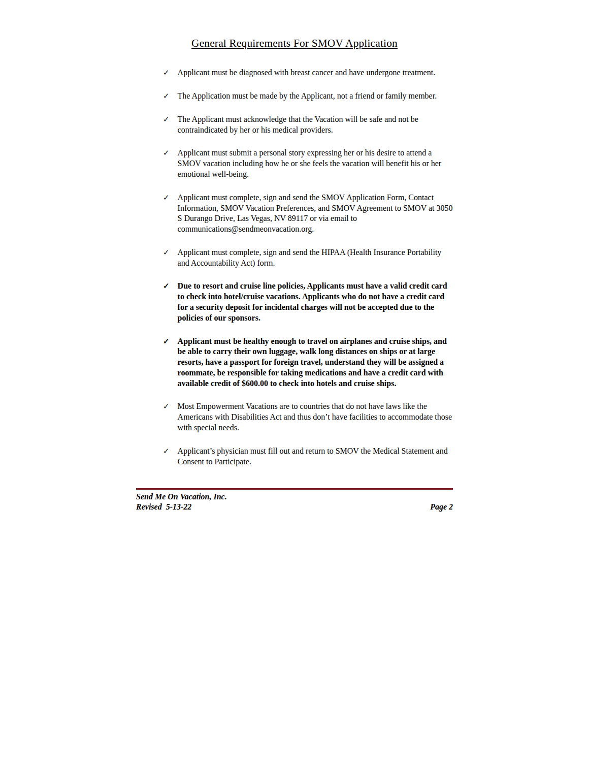General Requirements For SMOV Application
Applicant must be diagnosed with breast cancer and have undergone treatment.
The Application must be made by the Applicant, not a friend or family member.
The Applicant must acknowledge that the Vacation will be safe and not be contraindicated by her or his medical providers.
Applicant must submit a personal story expressing her or his desire to attend a SMOV vacation including how he or she feels the vacation will benefit his or her emotional well-being.
Applicant must complete, sign and send the SMOV Application Form, Contact Information, SMOV Vacation Preferences, and SMOV Agreement to SMOV at 3050 S Durango Drive, Las Vegas, NV 89117 or via email to communications@sendmeonvacation.org.
Applicant must complete, sign and send the HIPAA (Health Insurance Portability and Accountability Act) form.
Due to resort and cruise line policies, Applicants must have a valid credit card to check into hotel/cruise vacations. Applicants who do not have a credit card for a security deposit for incidental charges will not be accepted due to the policies of our sponsors.
Applicant must be healthy enough to travel on airplanes and cruise ships, and be able to carry their own luggage, walk long distances on ships or at large resorts, have a passport for foreign travel, understand they will be assigned a roommate, be responsible for taking medications and have a credit card with available credit of $600.00 to check into hotels and cruise ships.
Most Empowerment Vacations are to countries that do not have laws like the Americans with Disabilities Act and thus don’t have facilities to accommodate those with special needs.
Applicant’s physician must fill out and return to SMOV the Medical Statement and Consent to Participate.
Send Me On Vacation, Inc.
Revised 5-13-22 Page 2